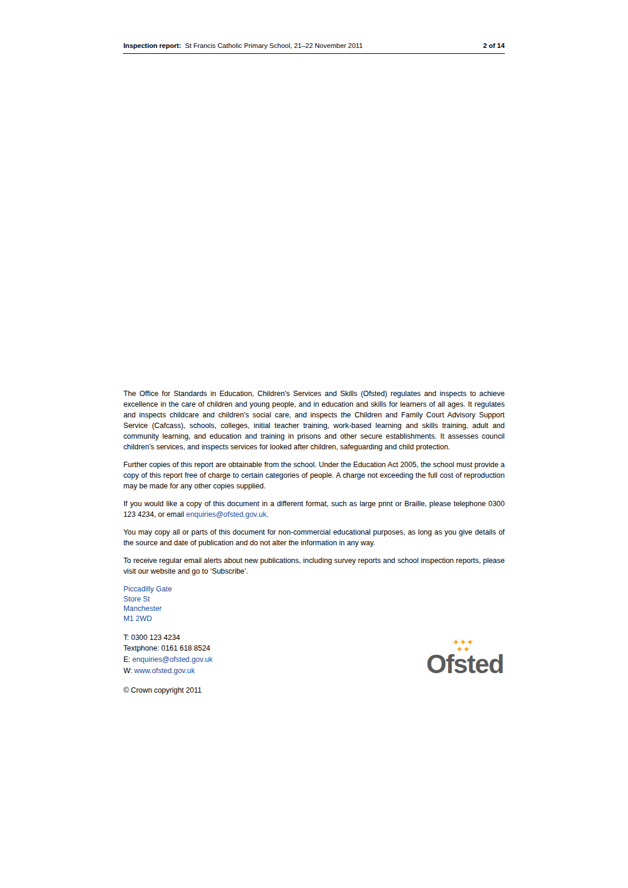Inspection report: St Francis Catholic Primary School, 21–22 November 2011
2 of 14
The Office for Standards in Education, Children's Services and Skills (Ofsted) regulates and inspects to achieve excellence in the care of children and young people, and in education and skills for learners of all ages. It regulates and inspects childcare and children's social care, and inspects the Children and Family Court Advisory Support Service (Cafcass), schools, colleges, initial teacher training, work-based learning and skills training, adult and community learning, and education and training in prisons and other secure establishments. It assesses council children’s services, and inspects services for looked after children, safeguarding and child protection.
Further copies of this report are obtainable from the school. Under the Education Act 2005, the school must provide a copy of this report free of charge to certain categories of people. A charge not exceeding the full cost of reproduction may be made for any other copies supplied.
If you would like a copy of this document in a different format, such as large print or Braille, please telephone 0300 123 4234, or email enquiries@ofsted.gov.uk.
You may copy all or parts of this document for non-commercial educational purposes, as long as you give details of the source and date of publication and do not alter the information in any way.
To receive regular email alerts about new publications, including survey reports and school inspection reports, please visit our website and go to ‘Subscribe’.
Piccadilly Gate Store St Manchester M1 2WD
T: 0300 123 4234
Textphone: 0161 618 8524
E: enquiries@ofsted.gov.uk
W: www.ofsted.gov.uk
✦✦✦
✦✦
Ofsted
© Crown copyright 2011